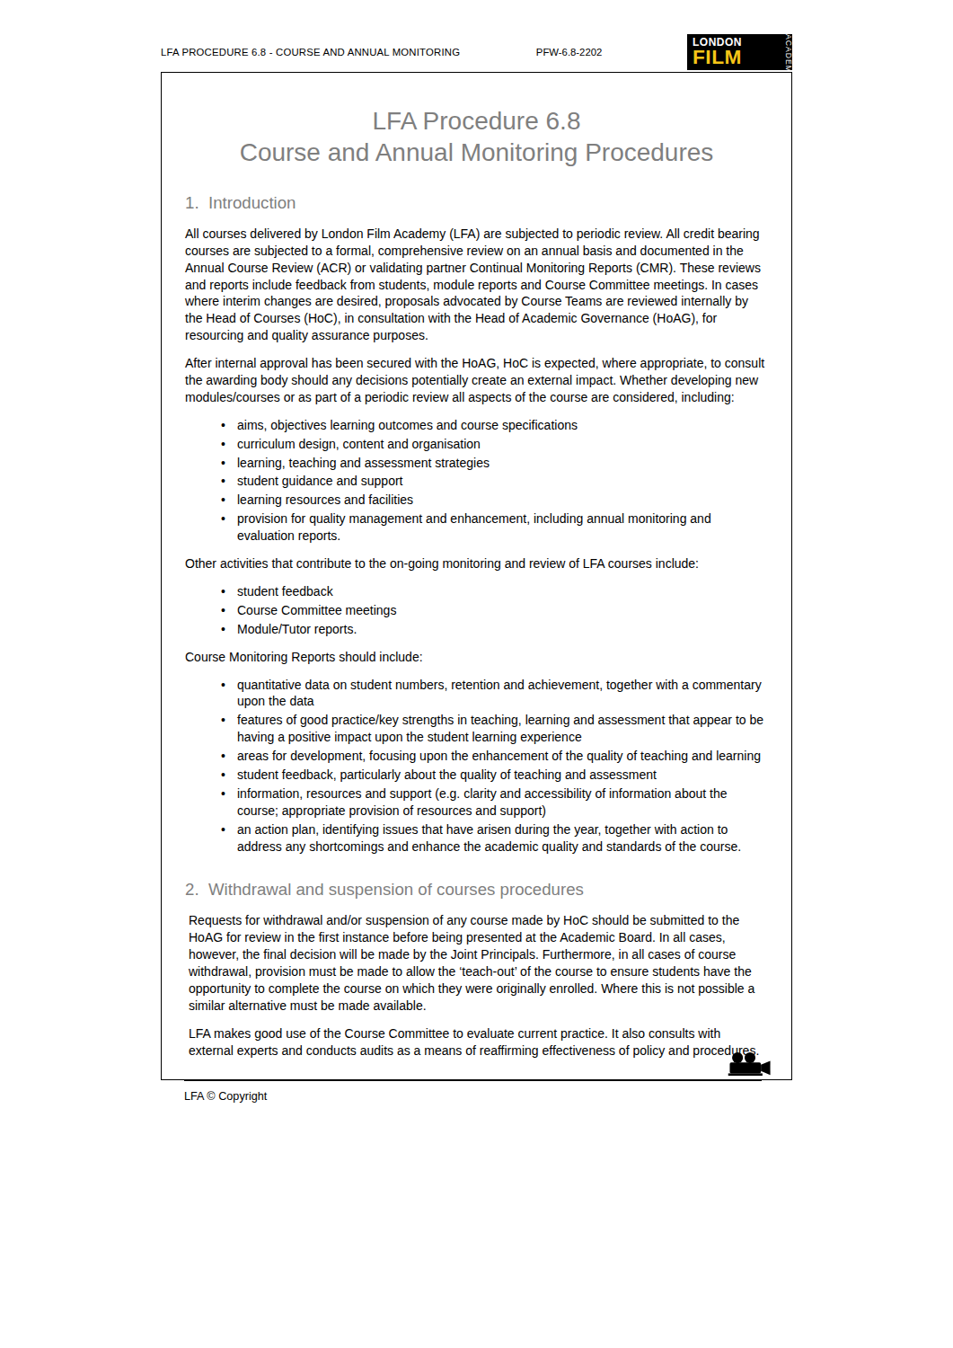LFA PROCEDURE 6.8 - COURSE AND ANNUAL MONITORING
PFW-6.8-2202
LONDON FILM ACADEMY
LFA Procedure 6.8
Course and Annual Monitoring Procedures
1. Introduction
All courses delivered by London Film Academy (LFA) are subjected to periodic review. All credit bearing courses are subjected to a formal, comprehensive review on an annual basis and documented in the Annual Course Review (ACR) or validating partner Continual Monitoring Reports (CMR). These reviews and reports include feedback from students, module reports and Course Committee meetings. In cases where interim changes are desired, proposals advocated by Course Teams are reviewed internally by the Head of Courses (HoC), in consultation with the Head of Academic Governance (HoAG), for resourcing and quality assurance purposes.
After internal approval has been secured with the HoAG, HoC is expected, where appropriate, to consult the awarding body should any decisions potentially create an external impact. Whether developing new modules/courses or as part of a periodic review all aspects of the course are considered, including:
aims, objectives learning outcomes and course specifications
curriculum design, content and organisation
learning, teaching and assessment strategies
student guidance and support
learning resources and facilities
provision for quality management and enhancement, including annual monitoring and evaluation reports.
Other activities that contribute to the on-going monitoring and review of LFA courses include:
student feedback
Course Committee meetings
Module/Tutor reports.
Course Monitoring Reports should include:
quantitative data on student numbers, retention and achievement, together with a commentary upon the data
features of good practice/key strengths in teaching, learning and assessment that appear to be having a positive impact upon the student learning experience
areas for development, focusing upon the enhancement of the quality of teaching and learning
student feedback, particularly about the quality of teaching and assessment
information, resources and support (e.g. clarity and accessibility of information about the course; appropriate provision of resources and support)
an action plan, identifying issues that have arisen during the year, together with action to address any shortcomings and enhance the academic quality and standards of the course.
2. Withdrawal and suspension of courses procedures
Requests for withdrawal and/or suspension of any course made by HoC should be submitted to the HoAG for review in the first instance before being presented at the Academic Board. In all cases, however, the final decision will be made by the Joint Principals. Furthermore, in all cases of course withdrawal, provision must be made to allow the ‘teach-out’ of the course to ensure students have the opportunity to complete the course on which they were originally enrolled. Where this is not possible a similar alternative must be made available.
LFA makes good use of the Course Committee to evaluate current practice. It also consults with external experts and conducts audits as a means of reaffirming effectiveness of policy and procedures.
1
LFA © Copyright